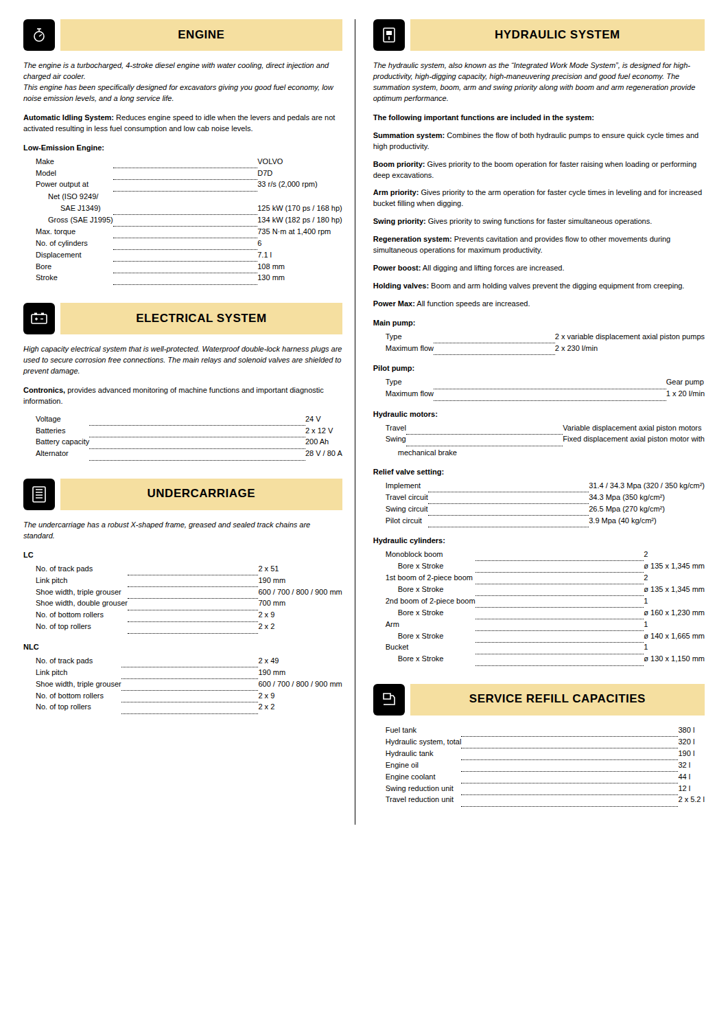Engine
The engine is a turbocharged, 4-stroke diesel engine with water cooling, direct injection and charged air cooler.
This engine has been specifically designed for excavators giving you good fuel economy, low noise emission levels, and a long service life.
Automatic Idling System: Reduces engine speed to idle when the levers and pedals are not activated resulting in less fuel consumption and low cab noise levels.
Low-Emission Engine:
| Make | | VOLVO |
| Model | | D7D |
| Power output at | | 33 r/s (2,000 rpm) |
| Net (ISO 9249/ |
| SAE J1349) | | 125 kW (170 ps / 168 hp) |
| Gross (SAE J1995) | | 134 kW (182 ps / 180 hp) |
| Max. torque | | 735 N·m at 1,400 rpm |
| No. of cylinders | | 6 |
| Displacement | | 7.1 l |
| Bore | | 108 mm |
| Stroke | | 130 mm |
Electrical System
High capacity electrical system that is well-protected. Waterproof double-lock harness plugs are used to secure corrosion free connections. The main relays and solenoid valves are shielded to prevent damage.
Contronics, provides advanced monitoring of machine functions and important diagnostic information.
| Voltage | | 24 V |
| Batteries | | 2 x 12 V |
| Battery capacity | | 200 Ah |
| Alternator | | 28 V / 80 A |
Undercarriage
The undercarriage has a robust X-shaped frame, greased and sealed track chains are standard.
LC
| No. of track pads | | 2 x 51 |
| Link pitch | | 190 mm |
| Shoe width, triple grouser | | 600 / 700 / 800 / 900 mm |
| Shoe width, double grouser | | 700 mm |
| No. of bottom rollers | | 2 x 9 |
| No. of top rollers | | 2 x 2 |
NLC
| No. of track pads | | 2 x 49 |
| Link pitch | | 190 mm |
| Shoe width, triple grouser | | 600 / 700 / 800 / 900 mm |
| No. of bottom rollers | | 2 x 9 |
| No. of top rollers | | 2 x 2 |
Hydraulic System
The hydraulic system, also known as the “Integrated Work Mode System”, is designed for high-productivity, high-digging capacity, high-maneuvering precision and good fuel economy. The summation system, boom, arm and swing priority along with boom and arm regeneration provide optimum performance.
The following important functions are included in the system:
Summation system: Combines the flow of both hydraulic pumps to ensure quick cycle times and high productivity.
Boom priority: Gives priority to the boom operation for faster raising when loading or performing deep excavations.
Arm priority: Gives priority to the arm operation for faster cycle times in leveling and for increased bucket filling when digging.
Swing priority: Gives priority to swing functions for faster simultaneous operations.
Regeneration system: Prevents cavitation and provides flow to other movements during simultaneous operations for maximum productivity.
Power boost: All digging and lifting forces are increased.
Holding valves: Boom and arm holding valves prevent the digging equipment from creeping.
Power Max: All function speeds are increased.
Main pump:
| Type | | 2 x variable displacement axial piston pumps |
| Maximum flow | | 2 x 230 l/min |
Pilot pump:
| Type | | Gear pump |
| Maximum flow | | 1 x 20 l/min |
Hydraulic motors:
| Travel | | Variable displacement axial piston motors |
| Swing | | Fixed displacement axial piston motor with |
mechanical brake
Relief valve setting:
| Implement | | 31.4 / 34.3 Mpa (320 / 350 kg/cm²) |
| Travel circuit | | 34.3 Mpa (350 kg/cm²) |
| Swing circuit | | 26.5 Mpa (270 kg/cm²) |
| Pilot circuit | | 3.9 Mpa (40 kg/cm²) |
Hydraulic cylinders:
| Monoblock boom | | 2 |
| Bore x Stroke | | ø 135 x 1,345 mm |
| 1st boom of 2-piece boom | | 2 |
| Bore x Stroke | | ø 135 x 1,345 mm |
| 2nd boom of 2-piece boom | | 1 |
| Bore x Stroke | | ø 160 x 1,230 mm |
| Arm | | 1 |
| Bore x Stroke | | ø 140 x 1,665 mm |
| Bucket | | 1 |
| Bore x Stroke | | ø 130 x 1,150 mm |
Service Refill Capacities
| Fuel tank | | 380 l |
| Hydraulic system, total | | 320 l |
| Hydraulic tank | | 190 l |
| Engine oil | | 32 l |
| Engine coolant | | 44 l |
| Swing reduction unit | | 12 l |
| Travel reduction unit | | 2 x 5.2 l |